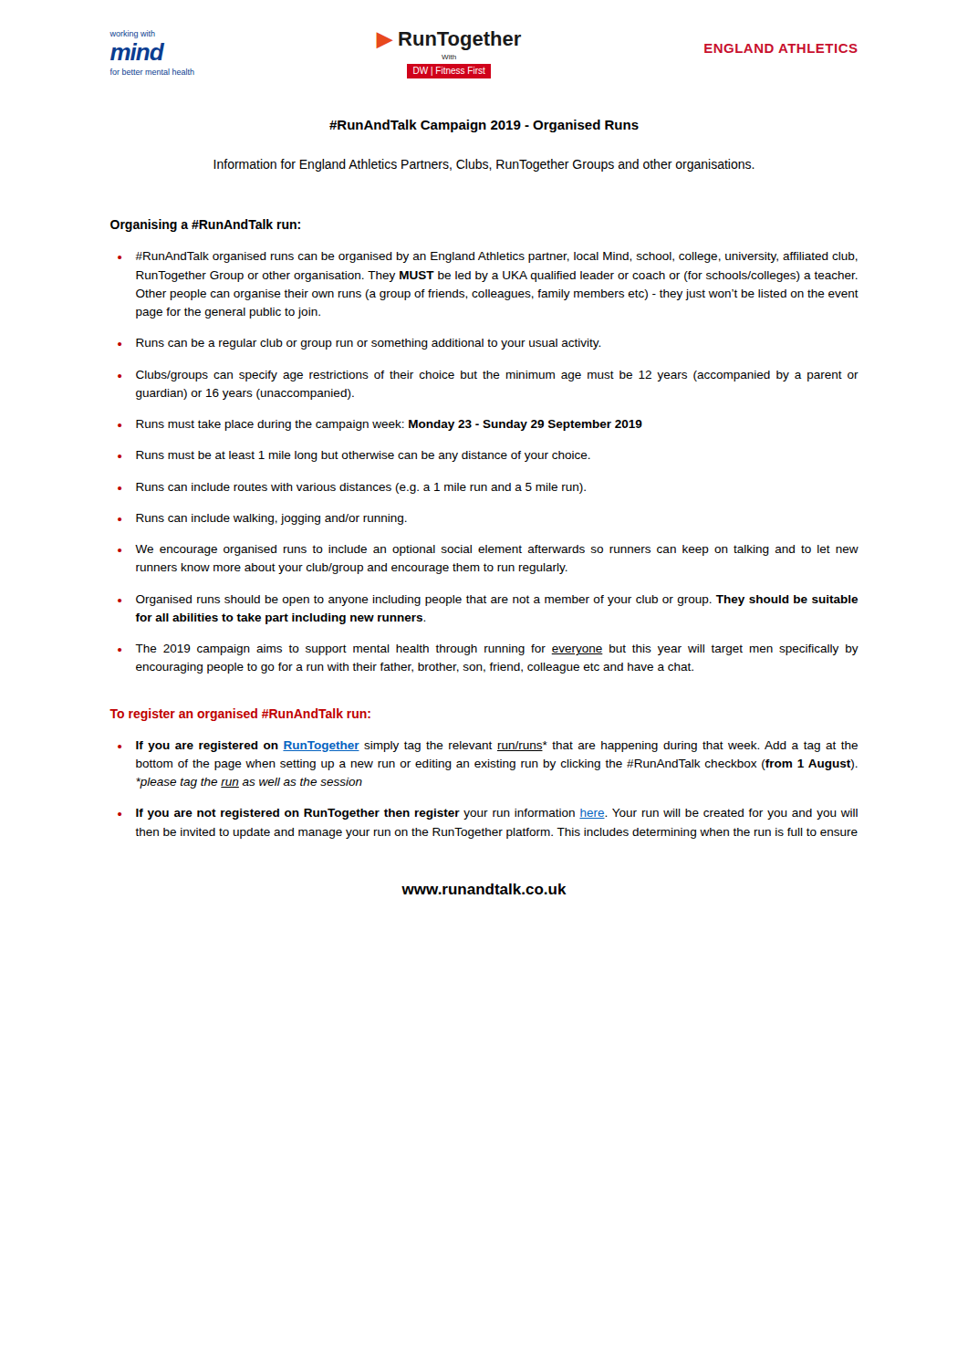working with mind for better mental health
▶ RunTogether With DW | Fitness First
ENGLAND ATHLETICS
#RunAndTalk Campaign 2019 - Organised Runs
Information for England Athletics Partners, Clubs, RunTogether Groups and other organisations.
Organising a #RunAndTalk run:
#RunAndTalk organised runs can be organised by an England Athletics partner, local Mind, school, college, university, affiliated club, RunTogether Group or other organisation. They MUST be led by a UKA qualified leader or coach or (for schools/colleges) a teacher. Other people can organise their own runs (a group of friends, colleagues, family members etc) - they just won’t be listed on the event page for the general public to join.
Runs can be a regular club or group run or something additional to your usual activity.
Clubs/groups can specify age restrictions of their choice but the minimum age must be 12 years (accompanied by a parent or guardian) or 16 years (unaccompanied).
Runs must take place during the campaign week: Monday 23 - Sunday 29 September 2019
Runs must be at least 1 mile long but otherwise can be any distance of your choice.
Runs can include routes with various distances (e.g. a 1 mile run and a 5 mile run).
Runs can include walking, jogging and/or running.
We encourage organised runs to include an optional social element afterwards so runners can keep on talking and to let new runners know more about your club/group and encourage them to run regularly.
Organised runs should be open to anyone including people that are not a member of your club or group. They should be suitable for all abilities to take part including new runners.
The 2019 campaign aims to support mental health through running for everyone but this year will target men specifically by encouraging people to go for a run with their father, brother, son, friend, colleague etc and have a chat.
To register an organised #RunAndTalk run:
If you are registered on RunTogether simply tag the relevant run/runs* that are happening during that week. Add a tag at the bottom of the page when setting up a new run or editing an existing run by clicking the #RunAndTalk checkbox (from 1 August). *please tag the run as well as the session
If you are not registered on RunTogether then register your run information here. Your run will be created for you and you will then be invited to update and manage your run on the RunTogether platform. This includes determining when the run is full to ensure
www.runandtalk.co.uk